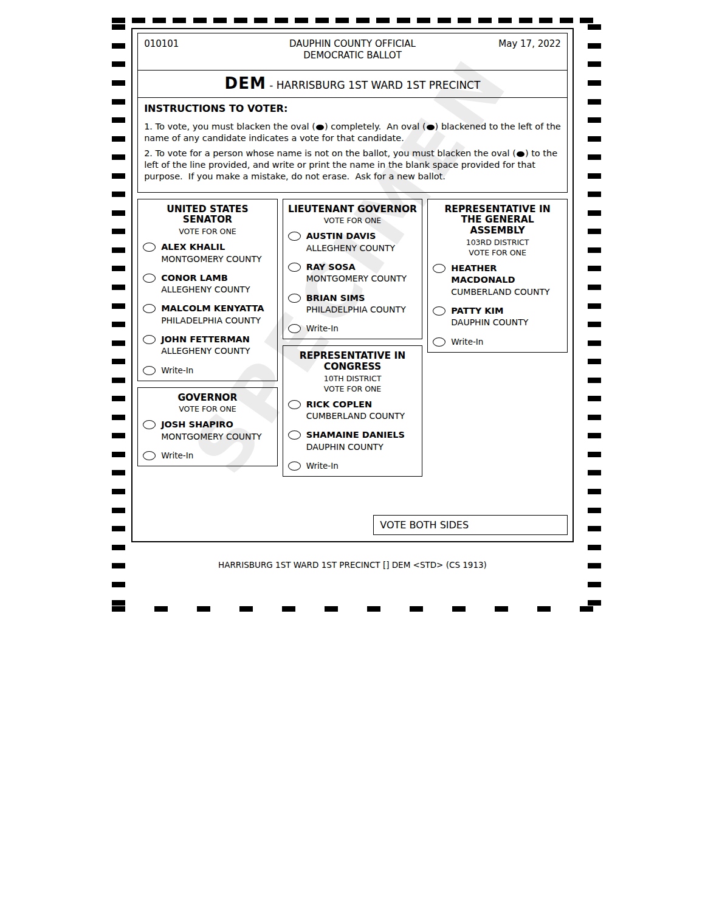SPECIMEN
010101
DAUPHIN COUNTY OFFICIAL
DEMOCRATIC BALLOT
May 17, 2022
DEM - HARRISBURG 1ST WARD 1ST PRECINCT
INSTRUCTIONS TO VOTER:
1. To vote, you must blacken the oval ( ) completely. An oval ( ) blackened to the left of the name of any candidate indicates a vote for that candidate.
2. To vote for a person whose name is not on the ballot, you must blacken the oval ( ) to the left of the line provided, and write or print the name in the blank space provided for that purpose. If you make a mistake, do not erase. Ask for a new ballot.
United States Senator
Vote for One
Alex Khalil
Montgomery County
Conor Lamb
Allegheny County
Malcolm Kenyatta
Philadelphia County
John Fetterman
Allegheny County
Write-In
Governor
Vote for One
Josh Shapiro
Montgomery County
Write-In
Lieutenant Governor
Vote for One
Austin Davis
Allegheny County
Ray Sosa
Montgomery County
Brian Sims
Philadelphia County
Write-In
Representative in Congress
10th District
Vote for One
Rick Coplen
Cumberland County
Shamaine Daniels
Dauphin County
Write-In
Representative in the General Assembly
103rd District
Vote for One
Heather MacDonald
Cumberland County
Patty Kim
Dauphin County
Write-In
VOTE BOTH SIDES
HARRISBURG 1ST WARD 1ST PRECINCT [] DEM <STD> (CS 1913)